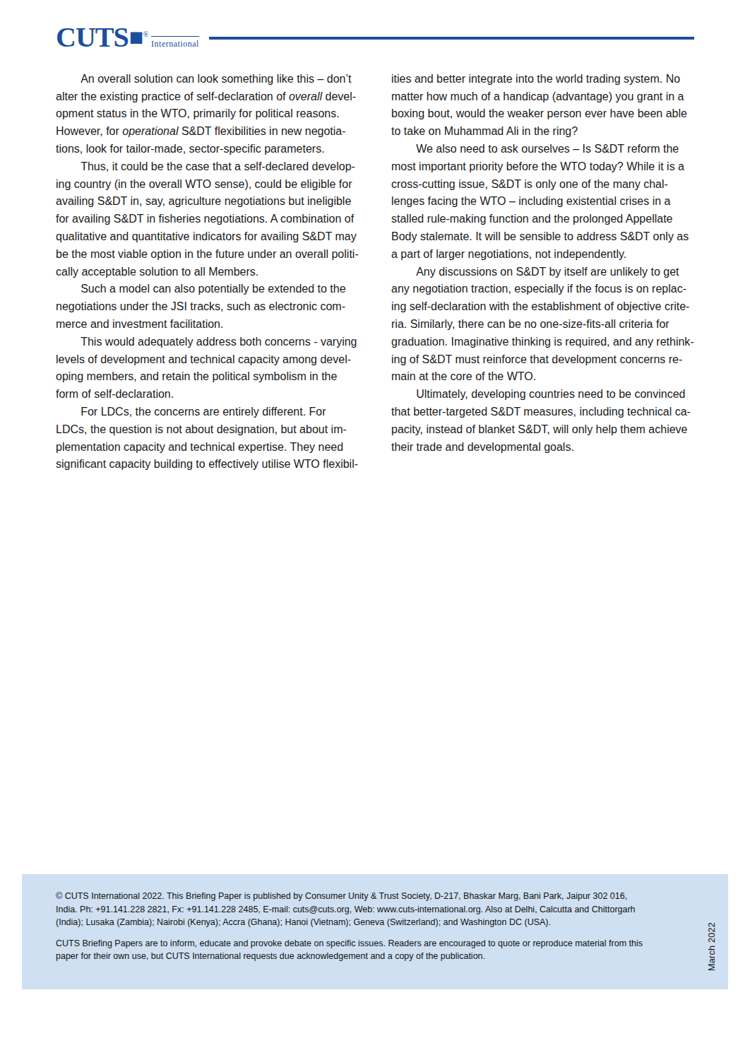CUTS■®
International
An overall solution can look something like this – don’t alter the existing practice of self-declaration of overall development status in the WTO, primarily for political reasons. However, for operational S&DT flexibilities in new negotiations, look for tailor-made, sector-specific parameters.
Thus, it could be the case that a self-declared developing country (in the overall WTO sense), could be eligible for availing S&DT in, say, agriculture negotiations but ineligible for availing S&DT in fisheries negotiations. A combination of qualitative and quantitative indicators for availing S&DT may be the most viable option in the future under an overall politically acceptable solution to all Members.
Such a model can also potentially be extended to the negotiations under the JSI tracks, such as electronic commerce and investment facilitation.
This would adequately address both concerns - varying levels of development and technical capacity among developing members, and retain the political symbolism in the form of self-declaration.
For LDCs, the concerns are entirely different. For LDCs, the question is not about designation, but about implementation capacity and technical expertise. They need significant capacity building to effectively utilise WTO flexibilities and better integrate into the world trading system. No matter how much of a handicap (advantage) you grant in a boxing bout, would the weaker person ever have been able to take on Muhammad Ali in the ring?
We also need to ask ourselves – Is S&DT reform the most important priority before the WTO today? While it is a cross-cutting issue, S&DT is only one of the many challenges facing the WTO – including existential crises in a stalled rule-making function and the prolonged Appellate Body stalemate. It will be sensible to address S&DT only as a part of larger negotiations, not independently.
Any discussions on S&DT by itself are unlikely to get any negotiation traction, especially if the focus is on replacing self-declaration with the establishment of objective criteria. Similarly, there can be no one-size-fits-all criteria for graduation. Imaginative thinking is required, and any rethinking of S&DT must reinforce that development concerns remain at the core of the WTO.
Ultimately, developing countries need to be convinced that better-targeted S&DT measures, including technical capacity, instead of blanket S&DT, will only help them achieve their trade and developmental goals.
© CUTS International 2022. This Briefing Paper is published by Consumer Unity & Trust Society, D-217, Bhaskar Marg, Bani Park, Jaipur 302 016, India. Ph: +91.141.228 2821, Fx: +91.141.228 2485, E-mail: cuts@cuts.org, Web: www.cuts-international.org. Also at Delhi, Calcutta and Chittorgarh (India); Lusaka (Zambia); Nairobi (Kenya); Accra (Ghana); Hanoi (Vietnam); Geneva (Switzerland); and Washington DC (USA).
CUTS Briefing Papers are to inform, educate and provoke debate on specific issues. Readers are encouraged to quote or reproduce material from this paper for their own use, but CUTS International requests due acknowledgement and a copy of the publication.
March 2022